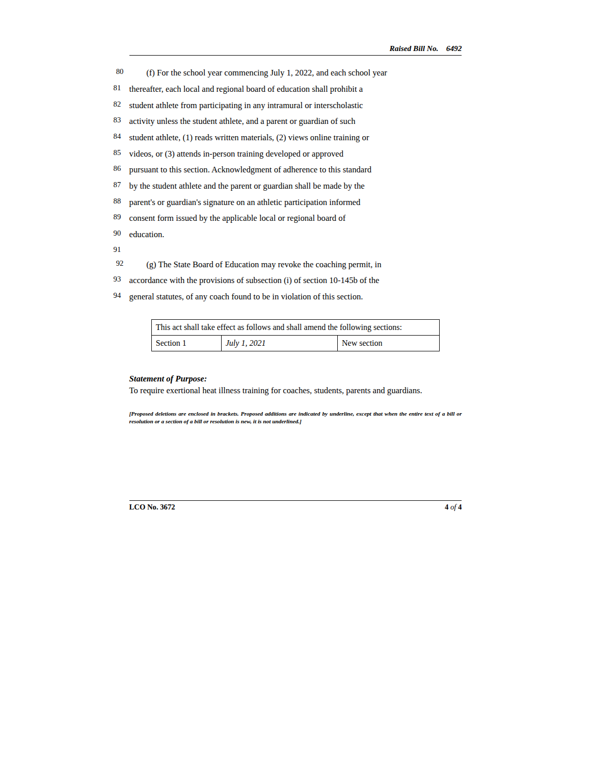Raised Bill No. 6492
(f) For the school year commencing July 1, 2022, and each school year
thereafter, each local and regional board of education shall prohibit a
student athlete from participating in any intramural or interscholastic
activity unless the student athlete, and a parent or guardian of such
student athlete, (1) reads written materials, (2) views online training or
videos, or (3) attends in-person training developed or approved
pursuant to this section. Acknowledgment of adherence to this standard
by the student athlete and the parent or guardian shall be made by the
parent's or guardian's signature on an athletic participation informed
consent form issued by the applicable local or regional board of
education.
(g) The State Board of Education may revoke the coaching permit, in
accordance with the provisions of subsection (i) of section 10-145b of the
general statutes, of any coach found to be in violation of this section.
| This act shall take effect as follows and shall amend the following sections: |
| Section 1 | July 1, 2021 | New section |
Statement of Purpose:
To require exertional heat illness training for coaches, students, parents and guardians.
[Proposed deletions are enclosed in brackets. Proposed additions are indicated by underline, except that when the entire text of a bill or resolution or a section of a bill or resolution is new, it is not underlined.]
LCO No. 3672 4 of 4